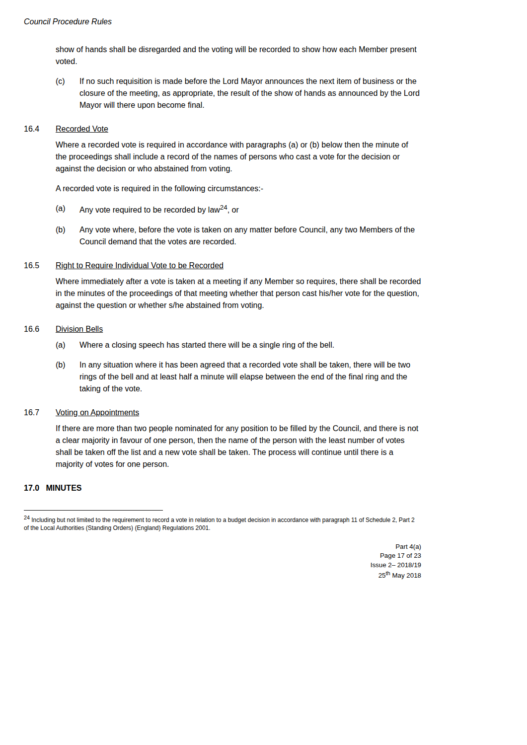Council Procedure Rules
show of hands shall be disregarded and the voting will be recorded to show how each Member present voted.
(c)
If no such requisition is made before the Lord Mayor announces the next item of business or the closure of the meeting, as appropriate, the result of the show of hands as announced by the Lord Mayor will there upon become final.
16.4 Recorded Vote
Where a recorded vote is required in accordance with paragraphs (a) or (b) below then the minute of the proceedings shall include a record of the names of persons who cast a vote for the decision or against the decision or who abstained from voting.
A recorded vote is required in the following circumstances:-
(a)
Any vote required to be recorded by law24, or
(b)
Any vote where, before the vote is taken on any matter before Council, any two Members of the Council demand that the votes are recorded.
16.5 Right to Require Individual Vote to be Recorded
Where immediately after a vote is taken at a meeting if any Member so requires, there shall be recorded in the minutes of the proceedings of that meeting whether that person cast his/her vote for the question, against the question or whether s/he abstained from voting.
16.6 Division Bells
(a)
Where a closing speech has started there will be a single ring of the bell.
(b)
In any situation where it has been agreed that a recorded vote shall be taken, there will be two rings of the bell and at least half a minute will elapse between the end of the final ring and the taking of the vote.
16.7 Voting on Appointments
If there are more than two people nominated for any position to be filled by the Council, and there is not a clear majority in favour of one person, then the name of the person with the least number of votes shall be taken off the list and a new vote shall be taken. The process will continue until there is a majority of votes for one person.
17.0 MINUTES
24 Including but not limited to the requirement to record a vote in relation to a budget decision in accordance with paragraph 11 of Schedule 2, Part 2 of the Local Authorities (Standing Orders) (England) Regulations 2001.
Part 4(a)
Page 17 of 23
Issue 2– 2018/19
25th May 2018